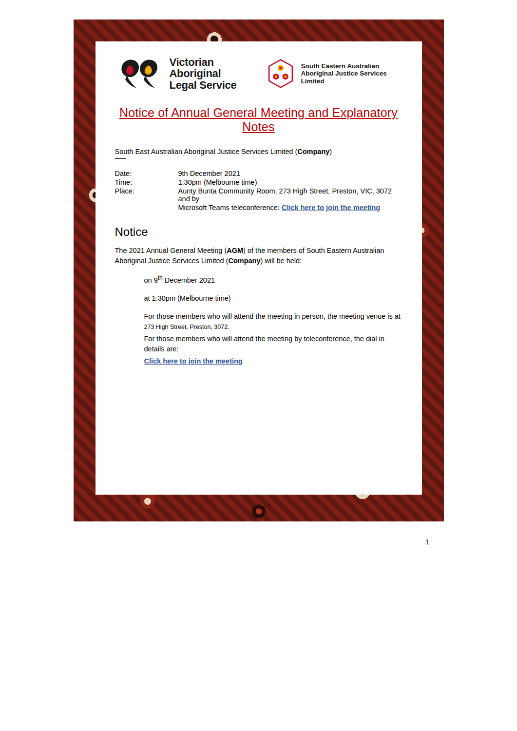Victorian
Aboriginal
Legal Service
South Eastern Australian
Aboriginal Justice Services
Limited
Notice of Annual General Meeting and Explanatory Notes
South East Australian Aboriginal Justice Services Limited (Company)
| Date: | 9th December 2021 |
| Time: | 1:30pm (Melbourne time) |
| Place: | Aunty Bunta Community Room, 273 High Street, Preston, VIC, 3072 and by |
| | Microsoft Teams teleconference: Click here to join the meeting |
Notice
The 2021 Annual General Meeting (AGM) of the members of South Eastern Australian Aboriginal Justice Services Limited (Company) will be held:
on 9th December 2021
at 1:30pm (Melbourne time)
For those members who will attend the meeting in person, the meeting venue is at 273 High Street, Preston, 3072.
For those members who will attend the meeting by teleconference, the dial in details are:
Click here to join the meeting
1